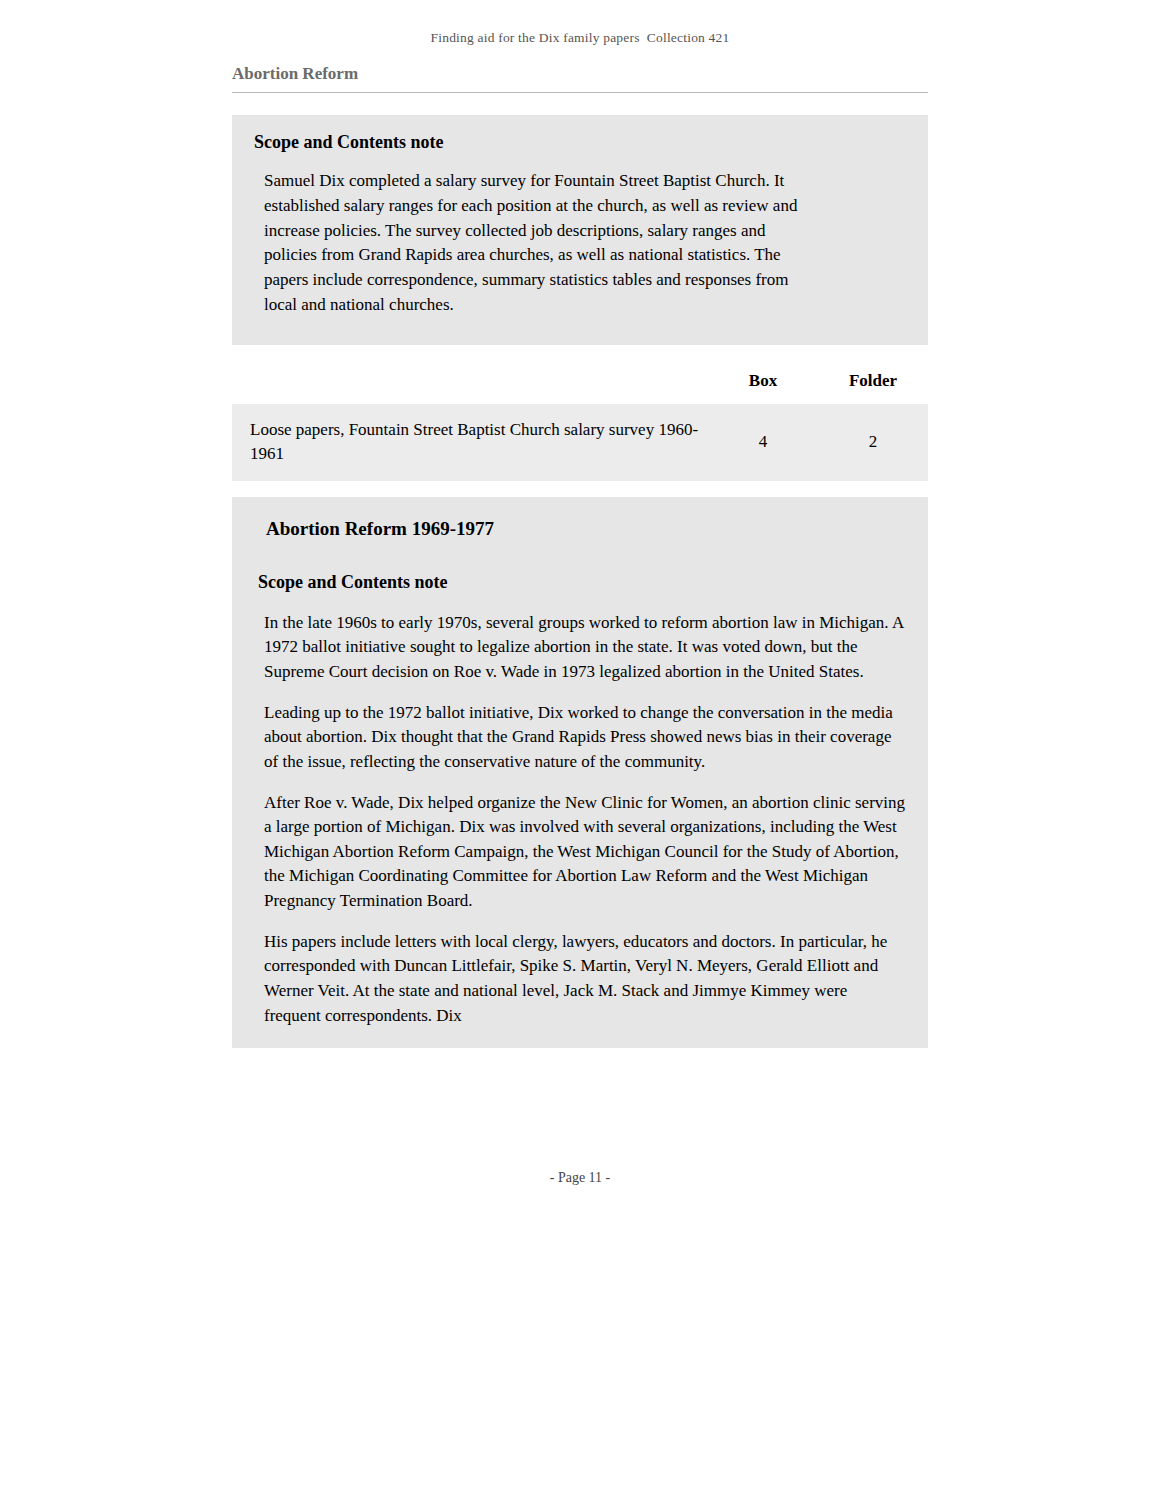Finding aid for the Dix family papers Collection 421
Abortion Reform
Scope and Contents note
Samuel Dix completed a salary survey for Fountain Street Baptist Church. It established salary ranges for each position at the church, as well as review and increase policies. The survey collected job descriptions, salary ranges and policies from Grand Rapids area churches, as well as national statistics. The papers include correspondence, summary statistics tables and responses from local and national churches.
| | Box | Folder |
| --- | --- | --- |
| Loose papers, Fountain Street Baptist Church salary survey 1960-1961 | 4 | 2 |
Abortion Reform 1969-1977
Scope and Contents note
In the late 1960s to early 1970s, several groups worked to reform abortion law in Michigan. A 1972 ballot initiative sought to legalize abortion in the state. It was voted down, but the Supreme Court decision on Roe v. Wade in 1973 legalized abortion in the United States.
Leading up to the 1972 ballot initiative, Dix worked to change the conversation in the media about abortion. Dix thought that the Grand Rapids Press showed news bias in their coverage of the issue, reflecting the conservative nature of the community.
After Roe v. Wade, Dix helped organize the New Clinic for Women, an abortion clinic serving a large portion of Michigan. Dix was involved with several organizations, including the West Michigan Abortion Reform Campaign, the West Michigan Council for the Study of Abortion, the Michigan Coordinating Committee for Abortion Law Reform and the West Michigan Pregnancy Termination Board.
His papers include letters with local clergy, lawyers, educators and doctors. In particular, he corresponded with Duncan Littlefair, Spike S. Martin, Veryl N. Meyers, Gerald Elliott and Werner Veit. At the state and national level, Jack M. Stack and Jimmye Kimmey were frequent correspondents. Dix
- Page 11 -